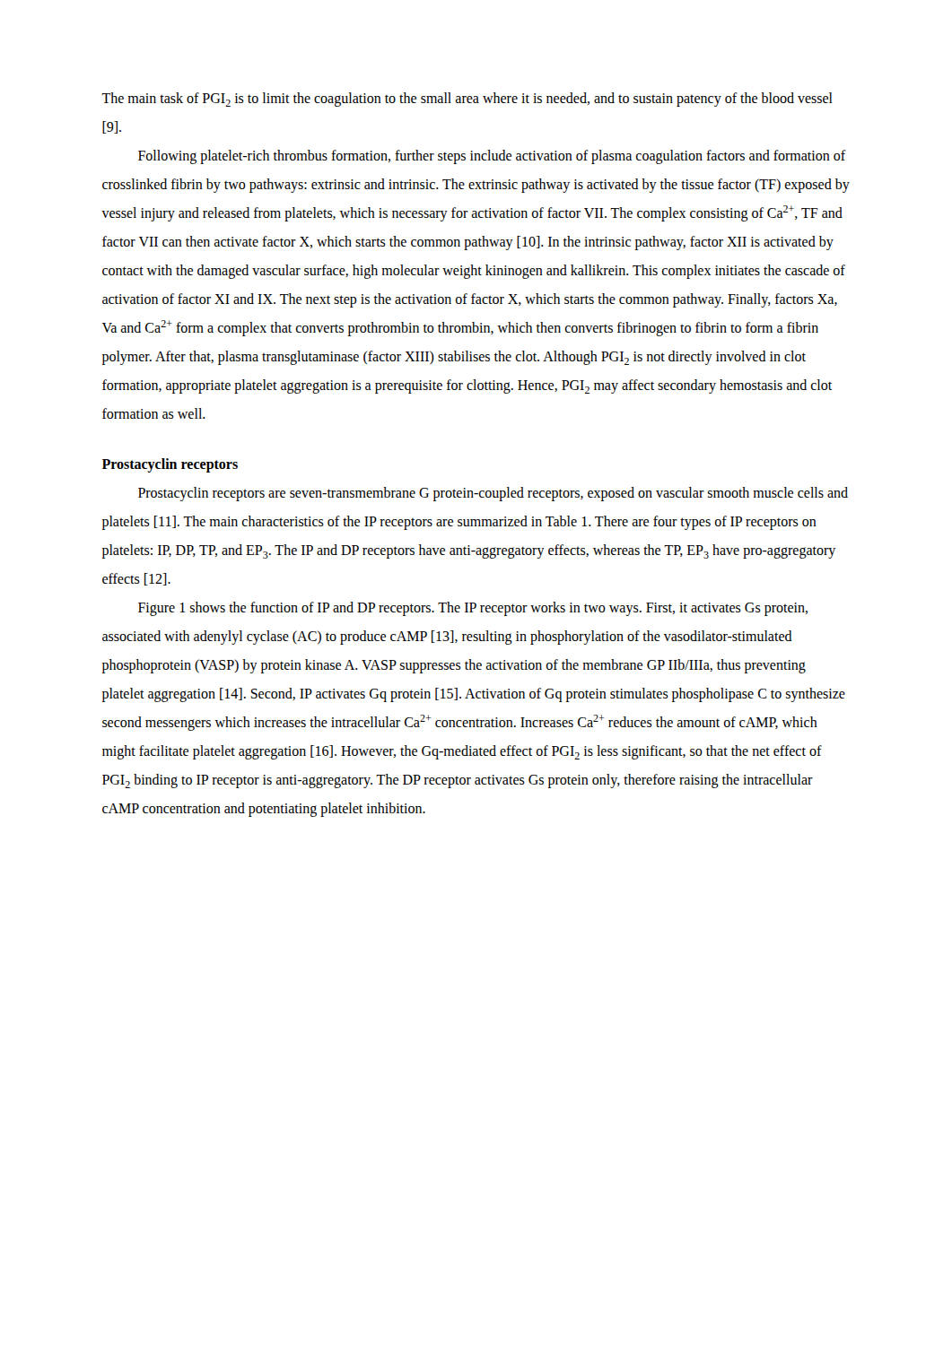The main task of PGI2 is to limit the coagulation to the small area where it is needed, and to sustain patency of the blood vessel [9].
Following platelet-rich thrombus formation, further steps include activation of plasma coagulation factors and formation of crosslinked fibrin by two pathways: extrinsic and intrinsic. The extrinsic pathway is activated by the tissue factor (TF) exposed by vessel injury and released from platelets, which is necessary for activation of factor VII. The complex consisting of Ca2+, TF and factor VII can then activate factor X, which starts the common pathway [10]. In the intrinsic pathway, factor XII is activated by contact with the damaged vascular surface, high molecular weight kininogen and kallikrein. This complex initiates the cascade of activation of factor XI and IX. The next step is the activation of factor X, which starts the common pathway. Finally, factors Xa, Va and Ca2+ form a complex that converts prothrombin to thrombin, which then converts fibrinogen to fibrin to form a fibrin polymer. After that, plasma transglutaminase (factor XIII) stabilises the clot. Although PGI2 is not directly involved in clot formation, appropriate platelet aggregation is a prerequisite for clotting. Hence, PGI2 may affect secondary hemostasis and clot formation as well.
Prostacyclin receptors
Prostacyclin receptors are seven-transmembrane G protein-coupled receptors, exposed on vascular smooth muscle cells and platelets [11]. The main characteristics of the IP receptors are summarized in Table 1. There are four types of IP receptors on platelets: IP, DP, TP, and EP3. The IP and DP receptors have anti-aggregatory effects, whereas the TP, EP3 have pro-aggregatory effects [12].
Figure 1 shows the function of IP and DP receptors. The IP receptor works in two ways. First, it activates Gs protein, associated with adenylyl cyclase (AC) to produce cAMP [13], resulting in phosphorylation of the vasodilator-stimulated phosphoprotein (VASP) by protein kinase A. VASP suppresses the activation of the membrane GP IIb/IIIa, thus preventing platelet aggregation [14]. Second, IP activates Gq protein [15]. Activation of Gq protein stimulates phospholipase C to synthesize second messengers which increases the intracellular Ca2+ concentration. Increases Ca2+ reduces the amount of cAMP, which might facilitate platelet aggregation [16]. However, the Gq-mediated effect of PGI2 is less significant, so that the net effect of PGI2 binding to IP receptor is anti-aggregatory. The DP receptor activates Gs protein only, therefore raising the intracellular cAMP concentration and potentiating platelet inhibition.